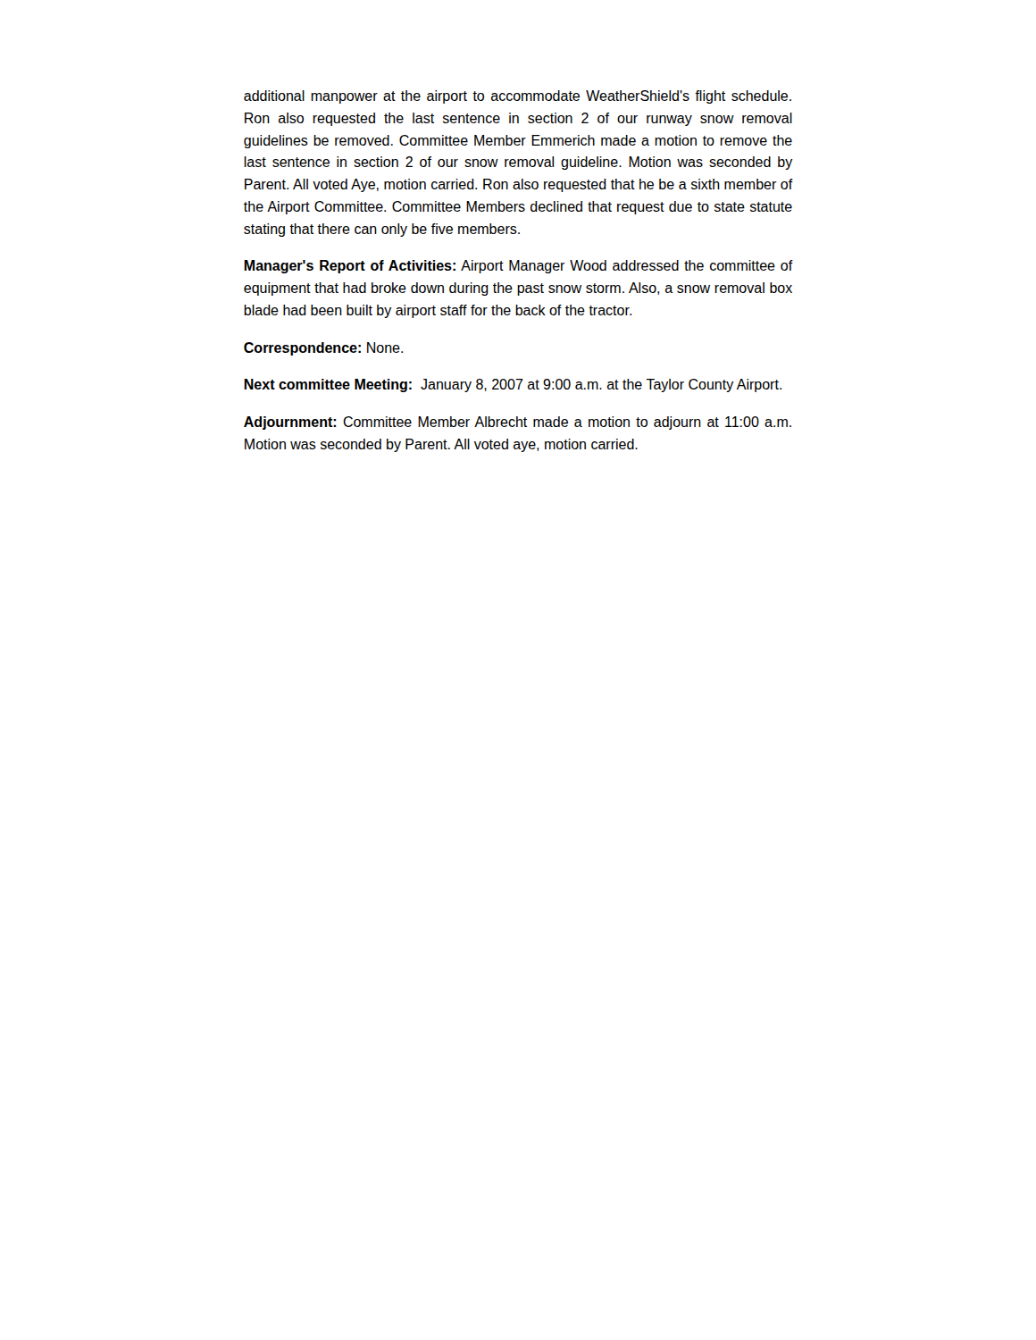additional manpower at the airport to accommodate WeatherShield's flight schedule. Ron also requested the last sentence in section 2 of our runway snow removal guidelines be removed. Committee Member Emmerich made a motion to remove the last sentence in section 2 of our snow removal guideline. Motion was seconded by Parent. All voted Aye, motion carried. Ron also requested that he be a sixth member of the Airport Committee. Committee Members declined that request due to state statute stating that there can only be five members.
Manager's Report of Activities: Airport Manager Wood addressed the committee of equipment that had broke down during the past snow storm. Also, a snow removal box blade had been built by airport staff for the back of the tractor.
Correspondence: None.
Next committee Meeting: January 8, 2007 at 9:00 a.m. at the Taylor County Airport.
Adjournment: Committee Member Albrecht made a motion to adjourn at 11:00 a.m. Motion was seconded by Parent. All voted aye, motion carried.